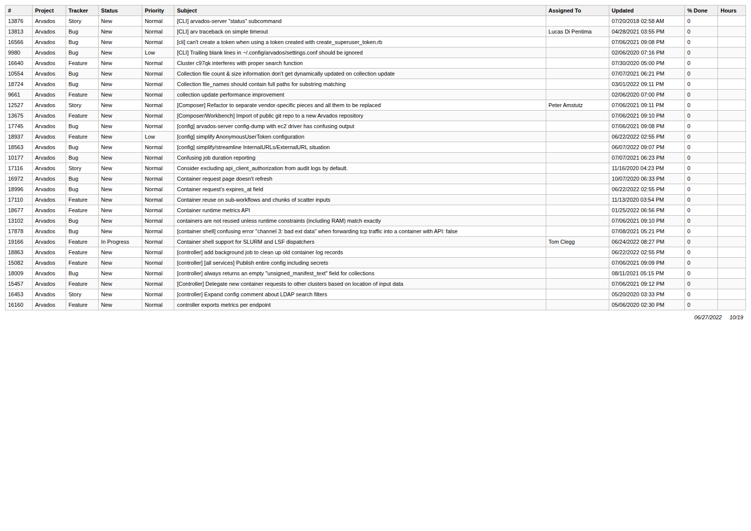Arvados issues
| # | Project | Tracker | Status | Priority | Subject | Assigned To | Updated | % Done | Hours |
| --- | --- | --- | --- | --- | --- | --- | --- | --- | --- |
| 13876 | Arvados | Story | New | Normal | [CLI] arvados-server "status" subcommand | | 07/20/2018 02:58 AM | 0 | |
| 13813 | Arvados | Bug | New | Normal | [CLI] arv traceback on simple timeout | Lucas Di Pentima | 04/28/2021 03:55 PM | 0 | |
| 16566 | Arvados | Bug | New | Normal | [cli] can't create a token when using a token created with create_superuser_token.rb | | 07/06/2021 09:08 PM | 0 | |
| 9980 | Arvados | Bug | New | Low | [CLI] Trailing blank lines in ~/.config/arvados/settings.conf should be ignored | | 02/06/2020 07:16 PM | 0 | |
| 16640 | Arvados | Feature | New | Normal | Cluster c97qk interferes with proper search function | | 07/30/2020 05:00 PM | 0 | |
| 10554 | Arvados | Bug | New | Normal | Collection file count & size information don't get dynamically updated on collection update | | 07/07/2021 06:21 PM | 0 | |
| 18724 | Arvados | Bug | New | Normal | Collection file_names should contain full paths for substring matching | | 03/01/2022 09:11 PM | 0 | |
| 9661 | Arvados | Feature | New | Normal | collection update performance improvement | | 02/06/2020 07:00 PM | 0 | |
| 12527 | Arvados | Story | New | Normal | [Composer] Refactor to separate vendor-specific pieces and all them to be replaced | Peter Amstutz | 07/06/2021 09:11 PM | 0 | |
| 13675 | Arvados | Feature | New | Normal | [Composer/Workbench] Import of public git repo to a new Arvados repository | | 07/06/2021 09:10 PM | 0 | |
| 17745 | Arvados | Bug | New | Normal | [config] arvados-server config-dump with ec2 driver has confusing output | | 07/06/2021 09:08 PM | 0 | |
| 18937 | Arvados | Feature | New | Low | [config] simplify AnonymousUserToken configuration | | 06/22/2022 02:55 PM | 0 | |
| 18563 | Arvados | Bug | New | Normal | [config] simplify/streamline InternalURLs/ExternalURL situation | | 06/07/2022 09:07 PM | 0 | |
| 10177 | Arvados | Bug | New | Normal | Confusing job duration reporting | | 07/07/2021 06:23 PM | 0 | |
| 17116 | Arvados | Story | New | Normal | Consider excluding api_client_authorization from audit logs by default. | | 11/16/2020 04:23 PM | 0 | |
| 16972 | Arvados | Bug | New | Normal | Container request page doesn't refresh | | 10/07/2020 06:33 PM | 0 | |
| 18996 | Arvados | Bug | New | Normal | Container request's expires_at field | | 06/22/2022 02:55 PM | 0 | |
| 17110 | Arvados | Feature | New | Normal | Container reuse on sub-workflows and chunks of scatter inputs | | 11/13/2020 03:54 PM | 0 | |
| 18677 | Arvados | Feature | New | Normal | Container runtime metrics API | | 01/25/2022 06:56 PM | 0 | |
| 13102 | Arvados | Bug | New | Normal | containers are not reused unless runtime constraints (including RAM) match exactly | | 07/06/2021 09:10 PM | 0 | |
| 17878 | Arvados | Bug | New | Normal | [container shell] confusing error "channel 3: bad ext data" when forwarding tcp traffic into a container with API: false | | 07/08/2021 05:21 PM | 0 | |
| 19166 | Arvados | Feature | In Progress | Normal | Container shell support for SLURM and LSF dispatchers | Tom Clegg | 06/24/2022 08:27 PM | 0 | |
| 18863 | Arvados | Feature | New | Normal | [controller] add background job to clean up old container log records | | 06/22/2022 02:55 PM | 0 | |
| 15082 | Arvados | Feature | New | Normal | [controller] [all services] Publish entire config including secrets | | 07/06/2021 09:09 PM | 0 | |
| 18009 | Arvados | Bug | New | Normal | [controller] always returns an empty "unsigned_manifest_text" field for collections | | 08/11/2021 05:15 PM | 0 | |
| 15457 | Arvados | Feature | New | Normal | [Controller] Delegate new container requests to other clusters based on location of input data | | 07/06/2021 09:12 PM | 0 | |
| 16453 | Arvados | Story | New | Normal | [controller] Expand config comment about LDAP search filters | | 05/20/2020 03:33 PM | 0 | |
| 16160 | Arvados | Feature | New | Normal | controller exports metrics per endpoint | | 05/06/2020 02:30 PM | 0 | |
| 06/27/2022 10/19 |